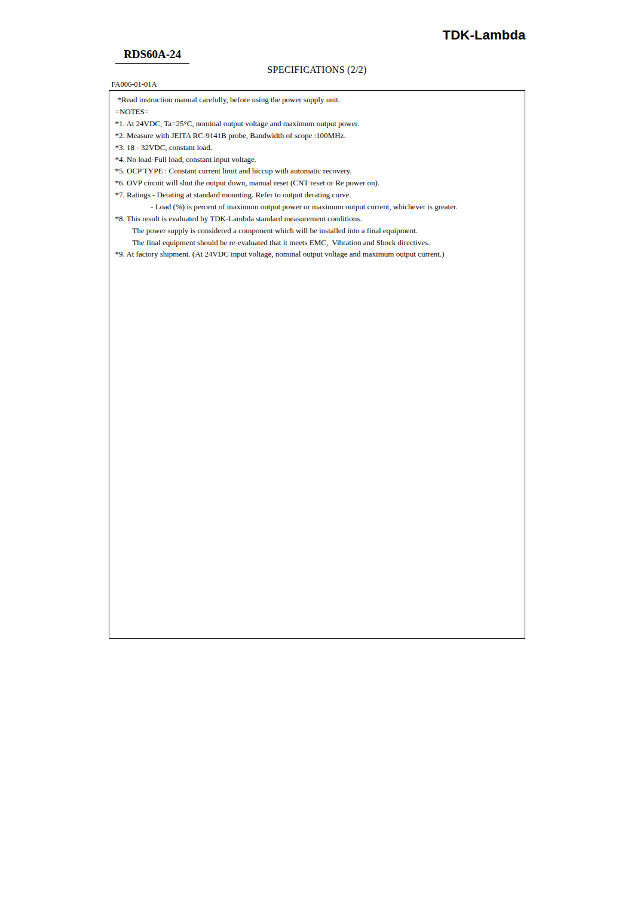TDK-Lambda
RDS60A-24
SPECIFICATIONS (2/2)
FA006-01-01A
*Read instruction manual carefully, before using the power supply unit.
=NOTES=
*1. At 24VDC, Ta=25°C, nominal output voltage and maximum output power.
*2. Measure with JEITA RC-9141B probe, Bandwidth of scope :100MHz.
*3. 18 - 32VDC, constant load.
*4. No load-Full load, constant input voltage.
*5. OCP TYPE : Constant current limit and hiccup with automatic recovery.
*6. OVP circuit will shut the output down, manual reset (CNT reset or Re power on).
*7. Ratings - Derating at standard mounting. Refer to output derating curve.
- Load (%) is percent of maximum output power or maximum output current, whichever is greater.
*8. This result is evaluated by TDK-Lambda standard measurement conditions.
The power supply is considered a component which will be installed into a final equipment.
The final equipment should be re-evaluated that it meets EMC, Vibration and Shock directives.
*9. At factory shipment. (At 24VDC input voltage, nominal output voltage and maximum output current.)